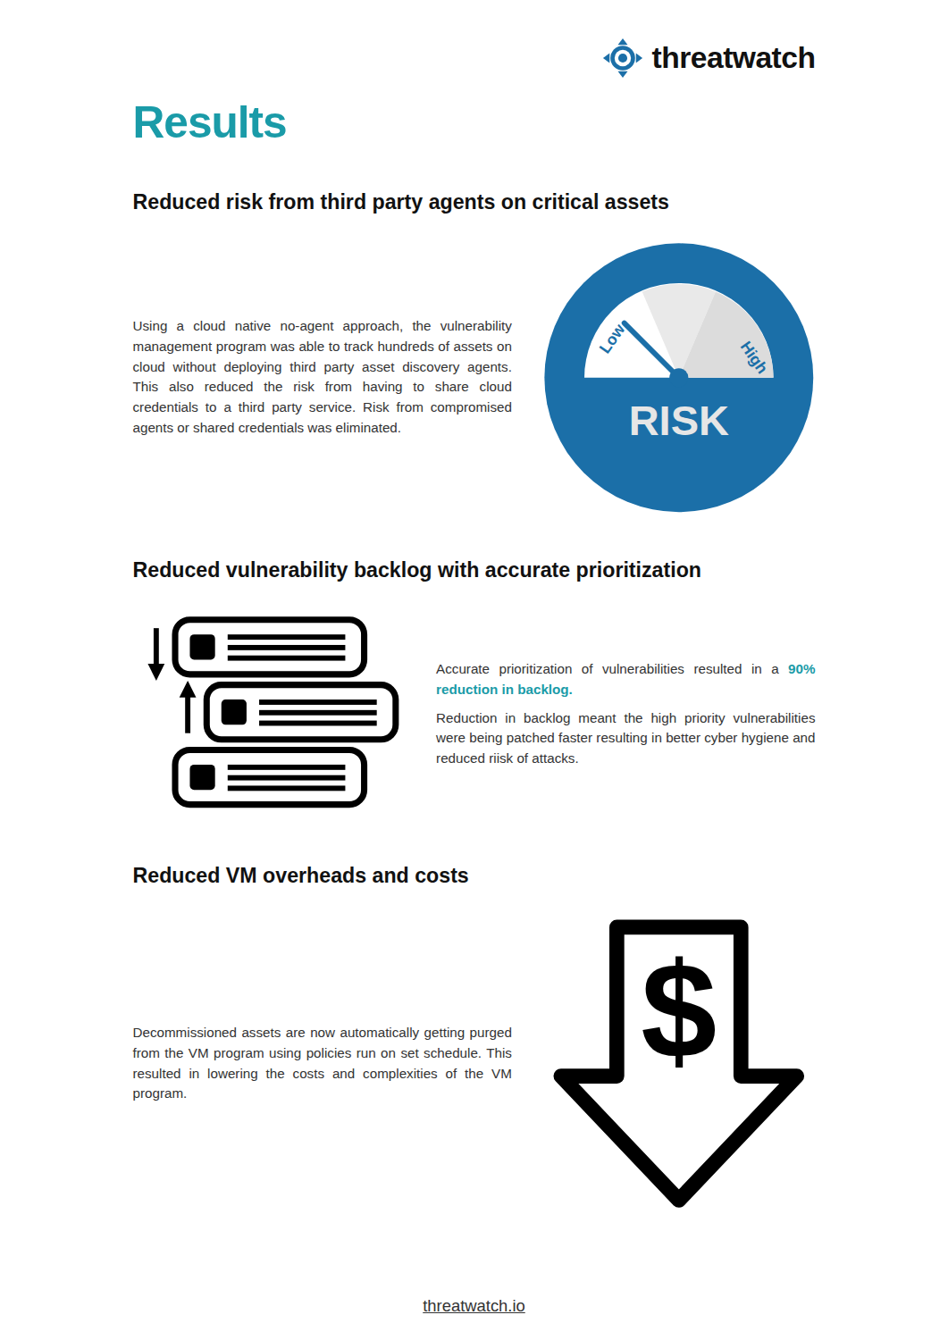threat watch
Results
Reduced risk from third party agents on critical assets
Using a cloud native no-agent approach, the vulnerability management program was able to track hundreds of assets on cloud without deploying third party asset discovery agents. This also reduced the risk from having to share cloud credentials to a third party service. Risk from compromised agents or shared credentials was eliminated.
Low Medium High RISK
Reduced vulnerability backlog with accurate prioritization
Accurate prioritization of vulnerabilities resulted in a 90% reduction in backlog.
Reduction in backlog meant the high priority vulnerabilities were being patched faster resulting in better cyber hygiene and reduced riisk of attacks.
Reduced VM overheads and costs
Decommissioned assets are now automatically getting purged from the VM program using policies run on set schedule. This resulted in lowering the costs and complexities of the VM program.
$
threatwatch.io